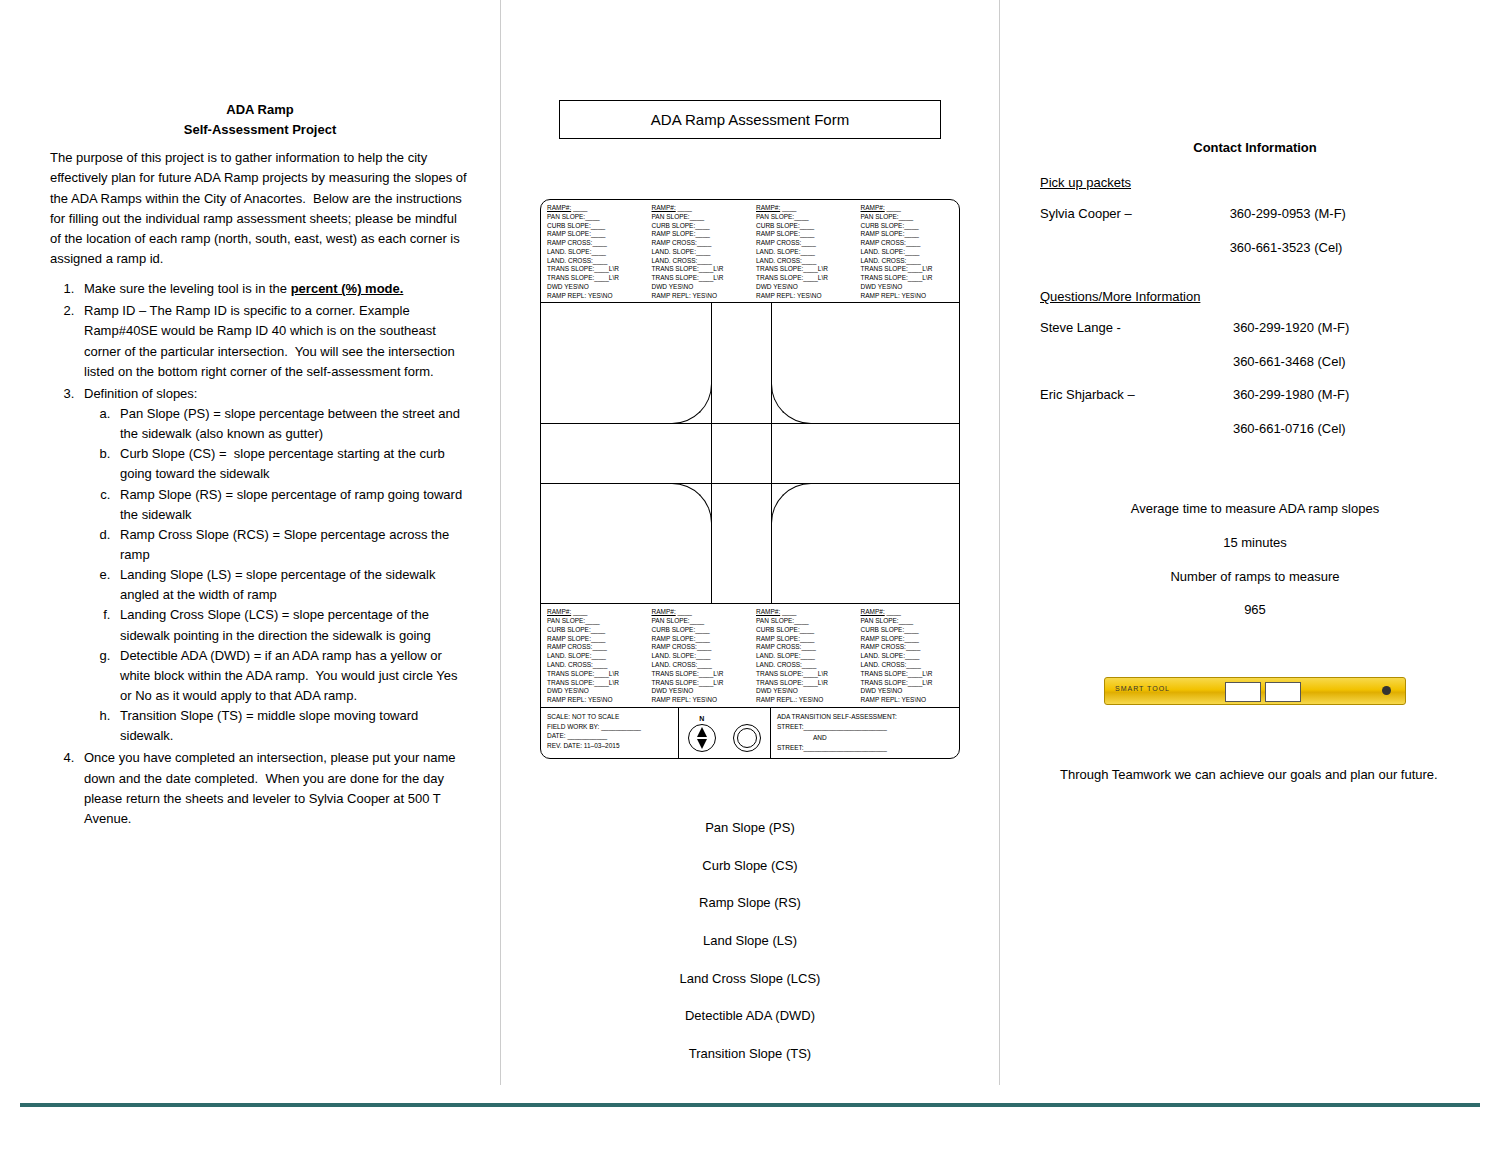ADA Ramp
Self-Assessment Project
The purpose of this project is to gather information to help the city effectively plan for future ADA Ramp projects by measuring the slopes of the ADA Ramps within the City of Anacortes. Below are the instructions for filling out the individual ramp assessment sheets; please be mindful of the location of each ramp (north, south, east, west) as each corner is assigned a ramp id.
Make sure the leveling tool is in the percent (%) mode.
Ramp ID – The Ramp ID is specific to a corner. Example Ramp#40SE would be Ramp ID 40 which is on the southeast corner of the particular intersection. You will see the intersection listed on the bottom right corner of the self-assessment form.
Definition of slopes:
Pan Slope (PS) = slope percentage between the street and the sidewalk (also known as gutter)
Curb Slope (CS) = slope percentage starting at the curb going toward the sidewalk
Ramp Slope (RS) = slope percentage of ramp going toward the sidewalk
Ramp Cross Slope (RCS) = Slope percentage across the ramp
Landing Slope (LS) = slope percentage of the sidewalk angled at the width of ramp
Landing Cross Slope (LCS) = slope percentage of the sidewalk pointing in the direction the sidewalk is going
Detectible ADA (DWD) = if an ADA ramp has a yellow or white block within the ADA ramp. You would just circle Yes or No as it would apply to that ADA ramp.
Transition Slope (TS) = middle slope moving toward sidewalk.
Once you have completed an intersection, please put your name down and the date completed. When you are done for the day please return the sheets and leveler to Sylvia Cooper at 500 T Avenue.
ADA Ramp Assessment Form
RAMP#: ____
PAN SLOPE:____
CURB SLOPE:____
RAMP SLOPE:____
RAMP CROSS:____
LAND. SLOPE:____
LAND. CROSS:____
TRANS SLOPE:____L\R
TRANS SLOPE:____L\R
DWD YES\NO
RAMP REPL: YES\NO
RAMP#: ____
PAN SLOPE:____
CURB SLOPE:____
RAMP SLOPE:____
RAMP CROSS:____
LAND. SLOPE:____
LAND. CROSS:____
TRANS SLOPE:____L\R
TRANS SLOPE:____L\R
DWD YES\NO
RAMP REPL: YES\NO
RAMP#: ____
PAN SLOPE:____
CURB SLOPE:____
RAMP SLOPE:____
RAMP CROSS:____
LAND. SLOPE:____
LAND. CROSS:____
TRANS SLOPE:____L\R
TRANS SLOPE:____L\R
DWD YES\NO
RAMP REPL: YES\NO
RAMP#: ____
PAN SLOPE:____
CURB SLOPE:____
RAMP SLOPE:____
RAMP CROSS:____
LAND. SLOPE:____
LAND. CROSS:____
TRANS SLOPE:____L\R
TRANS SLOPE:____L\R
DWD YES\NO
RAMP REPL: YES\NO
RAMP#: ____
PAN SLOPE:____
CURB SLOPE:____
RAMP SLOPE:____
RAMP CROSS:____
LAND. SLOPE:____
LAND. CROSS:____
TRANS SLOPE:____L\R
TRANS SLOPE:____L\R
DWD YES\NO
RAMP REPL: YES\NO
RAMP#: ____
PAN SLOPE:____
CURB SLOPE:____
RAMP SLOPE:____
RAMP CROSS:____
LAND. SLOPE:____
LAND. CROSS:____
TRANS SLOPE:____L\R
TRANS SLOPE:____L\R
DWD YES\NO
RAMP REPL: YES\NO
RAMP#: ____
PAN SLOPE:____
CURB SLOPE:____
RAMP SLOPE:____
RAMP CROSS:____
LAND. SLOPE:____
LAND. CROSS:____
TRANS SLOPE:____L\R
TRANS SLOPE:____L\R
DWD YES\NO
RAMP REPL.: YES\NO
RAMP#: ____
PAN SLOPE:____
CURB SLOPE:____
RAMP SLOPE:____
RAMP CROSS:____
LAND. SLOPE:____
LAND. CROSS:____
TRANS SLOPE:____L\R
TRANS SLOPE:____L\R
DWD YES\NO
RAMP REPL: YES\NO
SCALE: NOT TO SCALE
FIELD WORK BY: ___________
DATE: ___________
REV. DATE: 11–03–2015
N
ADA TRANSITION SELF-ASSESSMENT:
STREET:_______________________
AND
STREET:_______________________
Pan Slope (PS)
Curb Slope (CS)
Ramp Slope (RS)
Land Slope (LS)
Land Cross Slope (LCS)
Detectible ADA (DWD)
Transition Slope (TS)
Contact Information
Pick up packets
| Sylvia Cooper – | 360-299-0953 (M-F) |
| | 360-661-3523 (Cel) |
Questions/More Information
| Steve Lange - | 360-299-1920 (M-F) |
| | 360-661-3468 (Cel) |
| Eric Shjarback – | 360-299-1980 (M-F) |
| | 360-661-0716 (Cel) |
Average time to measure ADA ramp slopes
15 minutes
Number of ramps to measure
965
SMART TOOL
Through Teamwork we can achieve our goals and plan our future.